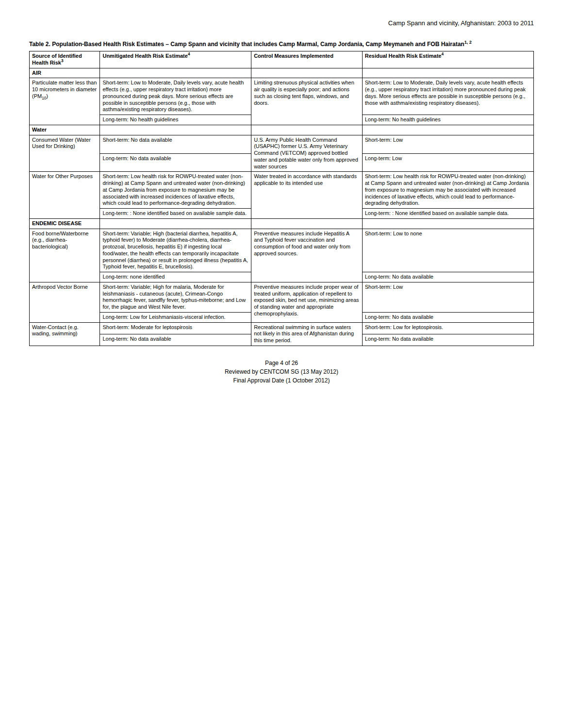Camp Spann and vicinity, Afghanistan: 2003 to 2011
Table 2. Population-Based Health Risk Estimates – Camp Spann and vicinity that includes Camp Marmal, Camp Jordania, Camp Meymaneh and FOB Hairatan1, 2
| Source of Identified Health Risk 3 | Unmitigated Health Risk Estimate 4 | Control Measures Implemented | Residual Health Risk Estimate 4 |
| --- | --- | --- | --- |
| AIR | | | |
| Particulate matter less than 10 micrometers in diameter (PM 10 ) | Short-term: Low to Moderate, Daily levels vary, acute health effects (e.g., upper respiratory tract irritation) more pronounced during peak days. More serious effects are possible in susceptible persons (e.g., those with asthma/existing respiratory diseases). | Limiting strenuous physical activities when air quality is especially poor; and actions such as closing tent flaps, windows, and doors. | Short-term: Low to Moderate, Daily levels vary, acute health effects (e.g., upper respiratory tract irritation) more pronounced during peak days. More serious effects are possible in susceptible persons (e.g., those with asthma/existing respiratory diseases). |
| Long-term: No health guidelines | Long-term: No health guidelines |
| Water | | | |
| Consumed Water (Water Used for Drinking) | Short-term: No data available | U.S. Army Public Health Command (USAPHC) former U.S. Army Veterinary Command (VETCOM) approved bottled water and potable water only from approved water sources | Short-term: Low |
| Long-term: No data available | Long-term: Low |
| Water for Other Purposes | Short-term: Low health risk for ROWPU-treated water (non-drinking) at Camp Spann and untreated water (non-drinking) at Camp Jordania from exposure to magnesium may be associated with increased incidences of laxative effects, which could lead to performance-degrading dehydration. | Water treated in accordance with standards applicable to its intended use | Short-term: Low health risk for ROWPU-treated water (non-drinking) at Camp Spann and untreated water (non-drinking) at Camp Jordania from exposure to magnesium may be associated with increased incidences of laxative effects, which could lead to performance-degrading dehydration. |
| Long-term: : None identified based on available sample data. | Long-term: : None identified based on available sample data. |
| ENDEMIC DISEASE | | | |
| Food borne/Waterborne (e.g., diarrhea-bacteriological) | Short-term: Variable; High (bacterial diarrhea, hepatitis A, typhoid fever) to Moderate (diarrhea-cholera, diarrhea-protozoal, brucellosis, hepatitis E) if ingesting local food/water, the health effects can temporarily incapacitate personnel (diarrhea) or result in prolonged illness (hepatitis A, Typhoid fever, hepatitis E, brucellosis). | Preventive measures include Hepatitis A and Typhoid fever vaccination and consumption of food and water only from approved sources. | Short-term: Low to none |
| Long-term: none identified | Long-term: No data available |
| Arthropod Vector Borne | Short-term: Variable; High for malaria, Moderate for leishmaniasis - cutaneous (acute), Crimean-Congo hemorrhagic fever, sandfly fever, typhus-miteborne; and Low for, the plague and West Nile fever. | Preventive measures include proper wear of treated uniform, application of repellent to exposed skin, bed net use, minimizing areas of standing water and appropriate chemoprophylaxis. | Short-term: Low |
| Long-term: Low for Leishmaniasis-visceral infection. | Long-term: No data available |
| Water-Contact (e.g. wading, swimming) | Short-term: Moderate for leptospirosis | Recreational swimming in surface waters not likely in this area of Afghanistan during this time period. | Short-term: Low for leptospirosis. |
| Long-term: No data available | Long-term: No data available |
Page 4 of 26
Reviewed by CENTCOM SG (13 May 2012)
Final Approval Date (1 October 2012)